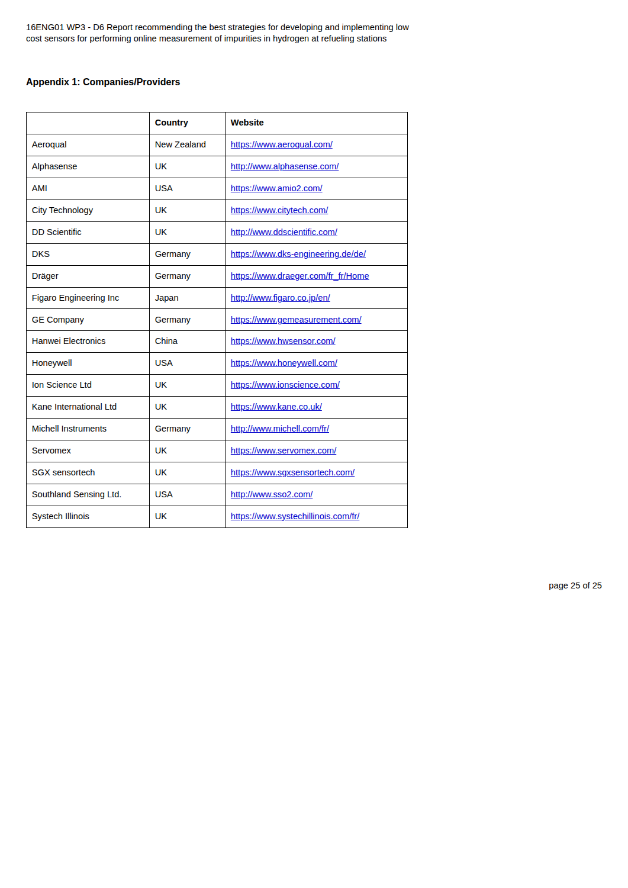16ENG01 WP3 - D6 Report recommending the best strategies for developing and implementing low cost sensors for performing online measurement of impurities in hydrogen at refueling stations
Appendix 1: Companies/Providers
| | Country | Website |
| --- | --- | --- |
| Aeroqual | New Zealand | https://www.aeroqual.com/ |
| Alphasense | UK | http://www.alphasense.com/ |
| AMI | USA | https://www.amio2.com/ |
| City Technology | UK | https://www.citytech.com/ |
| DD Scientific | UK | http://www.ddscientific.com/ |
| DKS | Germany | https://www.dks-engineering.de/de/ |
| Dräger | Germany | https://www.draeger.com/fr_fr/Home |
| Figaro Engineering Inc | Japan | http://www.figaro.co.jp/en/ |
| GE Company | Germany | https://www.gemeasurement.com/ |
| Hanwei Electronics | China | https://www.hwsensor.com/ |
| Honeywell | USA | https://www.honeywell.com/ |
| Ion Science Ltd | UK | https://www.ionscience.com/ |
| Kane International Ltd | UK | https://www.kane.co.uk/ |
| Michell Instruments | Germany | http://www.michell.com/fr/ |
| Servomex | UK | https://www.servomex.com/ |
| SGX sensortech | UK | https://www.sgxsensortech.com/ |
| Southland Sensing Ltd. | USA | http://www.sso2.com/ |
| Systech Illinois | UK | https://www.systechillinois.com/fr/ |
page 25 of 25